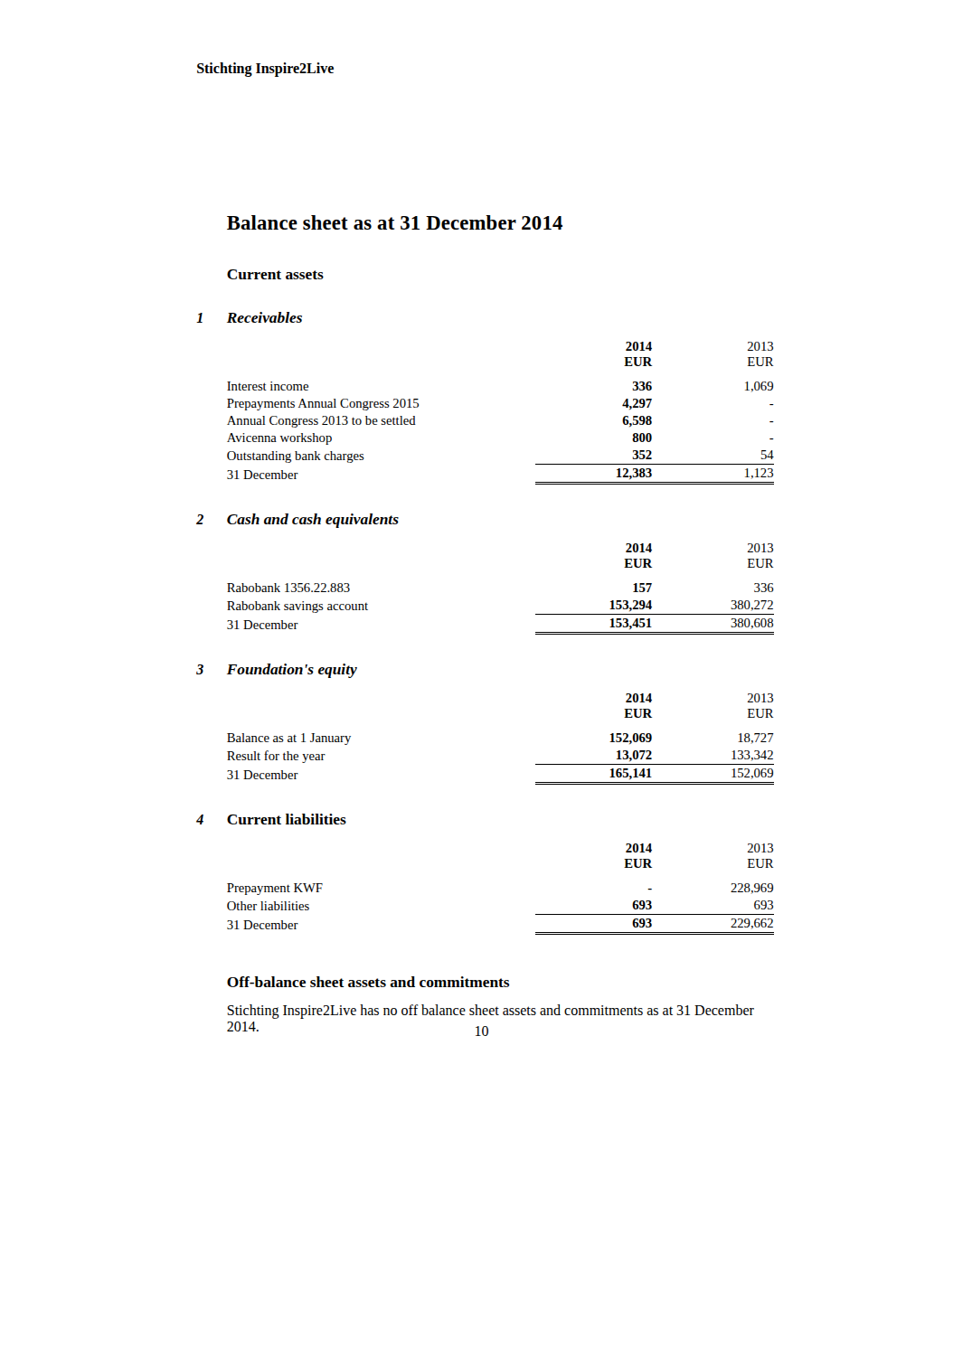Stichting Inspire2Live
Balance sheet as at 31 December 2014
Current assets
1 Receivables
| | 2014 | 2013 |
| | EUR | EUR |
| Interest income | 336 | 1,069 |
| Prepayments Annual Congress 2015 | 4,297 | - |
| Annual Congress 2013 to be settled | 6,598 | - |
| Avicenna workshop | 800 | - |
| Outstanding bank charges | 352 | 54 |
| 31 December | 12,383 | 1,123 |
2 Cash and cash equivalents
| | 2014 | 2013 |
| | EUR | EUR |
| Rabobank 1356.22.883 | 157 | 336 |
| Rabobank savings account | 153,294 | 380,272 |
| 31 December | 153,451 | 380,608 |
3 Foundation's equity
| | 2014 | 2013 |
| | EUR | EUR |
| Balance as at 1 January | 152,069 | 18,727 |
| Result for the year | 13,072 | 133,342 |
| 31 December | 165,141 | 152,069 |
4 Current liabilities
| | 2014 | 2013 |
| | EUR | EUR |
| Prepayment KWF | - | 228,969 |
| Other liabilities | 693 | 693 |
| 31 December | 693 | 229,662 |
Off-balance sheet assets and commitments
Stichting Inspire2Live has no off balance sheet assets and commitments as at 31 December 2014.
10